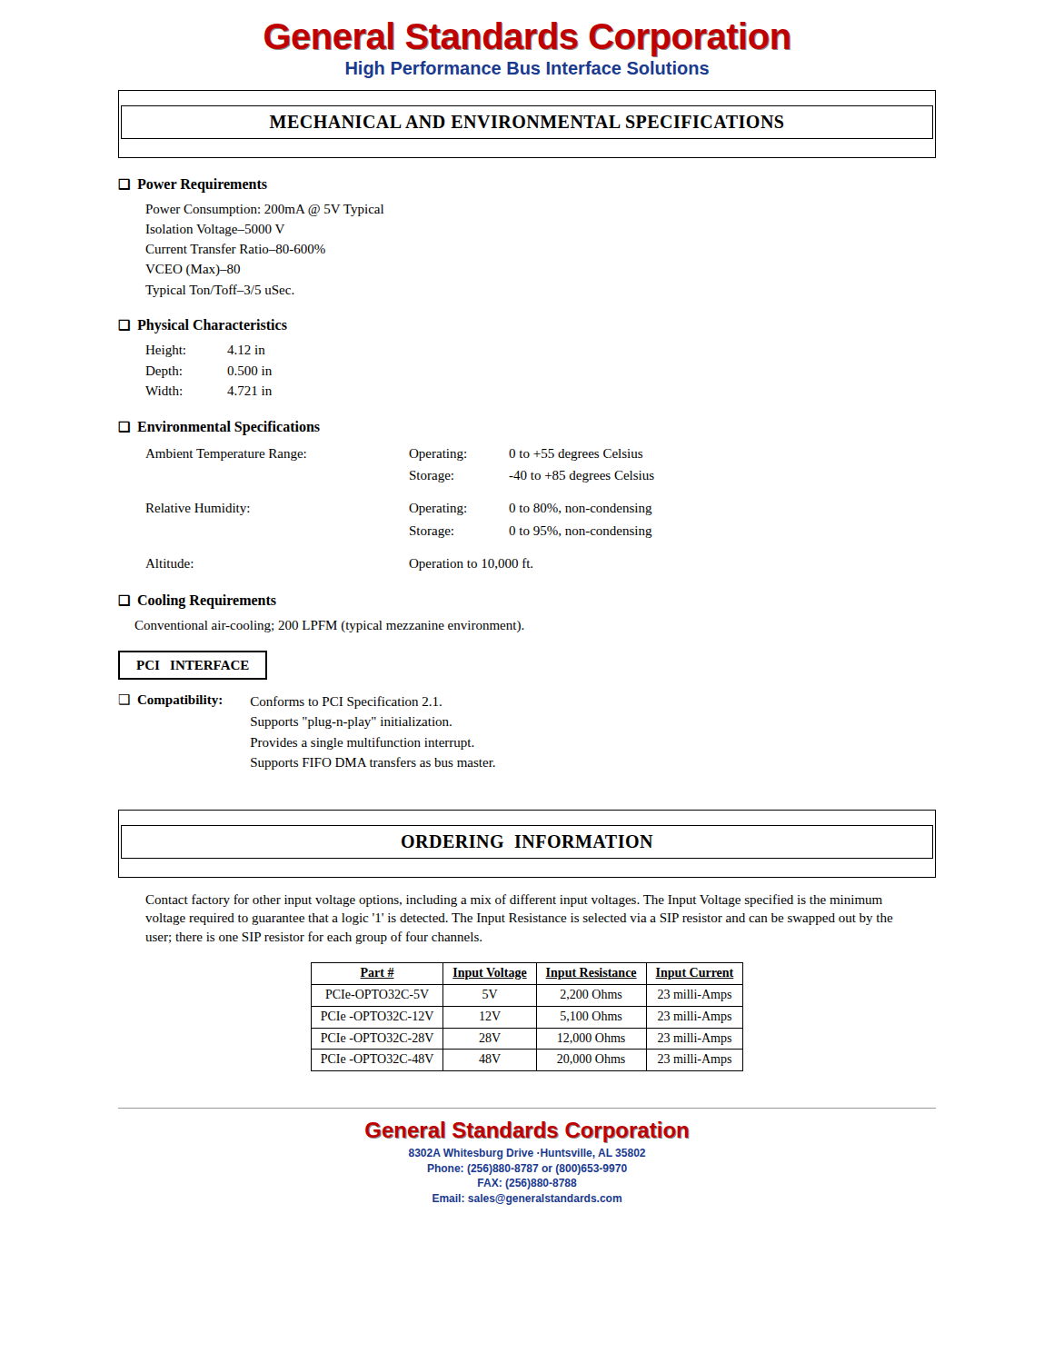General Standards Corporation
High Performance Bus Interface Solutions
MECHANICAL AND ENVIRONMENTAL SPECIFICATIONS
Power Requirements
Power Consumption: 200mA @ 5V Typical
Isolation Voltage–5000 V
Current Transfer Ratio–80-600%
VCEO (Max)–80
Typical Ton/Toff–3/5 uSec.
Physical Characteristics
| Height: | 4.12 in |
| Depth: | 0.500 in |
| Width: | 4.721 in |
Environmental Specifications
| Ambient Temperature Range: | Operating: | 0 to +55 degrees Celsius |
| | Storage: | -40 to +85 degrees Celsius |
| Relative Humidity: | Operating: | 0 to 80%, non-condensing |
| | Storage: | 0 to 95%, non-condensing |
| Altitude: | Operation to 10,000 ft. |
Cooling Requirements
Conventional air-cooling; 200 LPFM (typical mezzanine environment).
PCI INTERFACE
Compatibility:
Conforms to PCI Specification 2.1.
Supports "plug-n-play" initialization.
Provides a single multifunction interrupt.
Supports FIFO DMA transfers as bus master.
ORDERING INFORMATION
Contact factory for other input voltage options, including a mix of different input voltages. The Input Voltage specified is the minimum voltage required to guarantee that a logic '1' is detected. The Input Resistance is selected via a SIP resistor and can be swapped out by the user; there is one SIP resistor for each group of four channels.
| Part # | Input Voltage | Input Resistance | Input Current |
| --- | --- | --- | --- |
| PCIe-OPTO32C-5V | 5V | 2,200 Ohms | 23 milli-Amps |
| PCIe -OPTO32C-12V | 12V | 5,100 Ohms | 23 milli-Amps |
| PCIe -OPTO32C-28V | 28V | 12,000 Ohms | 23 milli-Amps |
| PCIe -OPTO32C-48V | 48V | 20,000 Ohms | 23 milli-Amps |
General Standards Corporation
8302A Whitesburg Drive ·Huntsville, AL 35802
Phone: (256)880-8787 or (800)653-9970
FAX: (256)880-8788
Email: sales@generalstandards.com